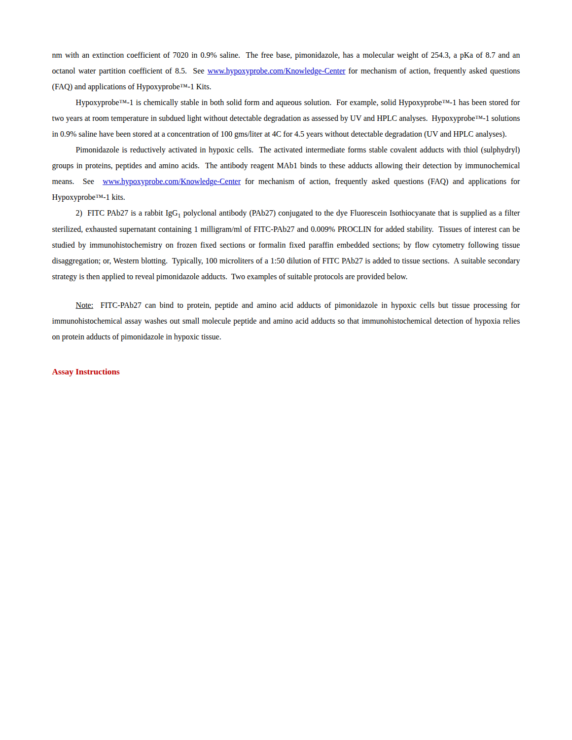nm with an extinction coefficient of 7020 in 0.9% saline. The free base, pimonidazole, has a molecular weight of 254.3, a pKa of 8.7 and an octanol water partition coefficient of 8.5. See www.hypoxyprobe.com/Knowledge-Center for mechanism of action, frequently asked questions (FAQ) and applications of Hypoxyprobe™-1 Kits.
Hypoxyprobe™-1 is chemically stable in both solid form and aqueous solution. For example, solid Hypoxyprobe™-1 has been stored for two years at room temperature in subdued light without detectable degradation as assessed by UV and HPLC analyses. Hypoxyprobe™-1 solutions in 0.9% saline have been stored at a concentration of 100 gms/liter at 4C for 4.5 years without detectable degradation (UV and HPLC analyses).
Pimonidazole is reductively activated in hypoxic cells. The activated intermediate forms stable covalent adducts with thiol (sulphydryl) groups in proteins, peptides and amino acids. The antibody reagent MAb1 binds to these adducts allowing their detection by immunochemical means. See www.hypoxyprobe.com/Knowledge-Center for mechanism of action, frequently asked questions (FAQ) and applications for Hypoxyprobe™-1 kits.
2) FITC PAb27 is a rabbit IgG1 polyclonal antibody (PAb27) conjugated to the dye Fluorescein Isothiocyanate that is supplied as a filter sterilized, exhausted supernatant containing 1 milligram/ml of FITC-PAb27 and 0.009% PROCLIN for added stability. Tissues of interest can be studied by immunohistochemistry on frozen fixed sections or formalin fixed paraffin embedded sections; by flow cytometry following tissue disaggregation; or, Western blotting. Typically, 100 microliters of a 1:50 dilution of FITC PAb27 is added to tissue sections. A suitable secondary strategy is then applied to reveal pimonidazole adducts. Two examples of suitable protocols are provided below.
Note: FITC-PAb27 can bind to protein, peptide and amino acid adducts of pimonidazole in hypoxic cells but tissue processing for immunohistochemical assay washes out small molecule peptide and amino acid adducts so that immunohistochemical detection of hypoxia relies on protein adducts of pimonidazole in hypoxic tissue.
Assay Instructions